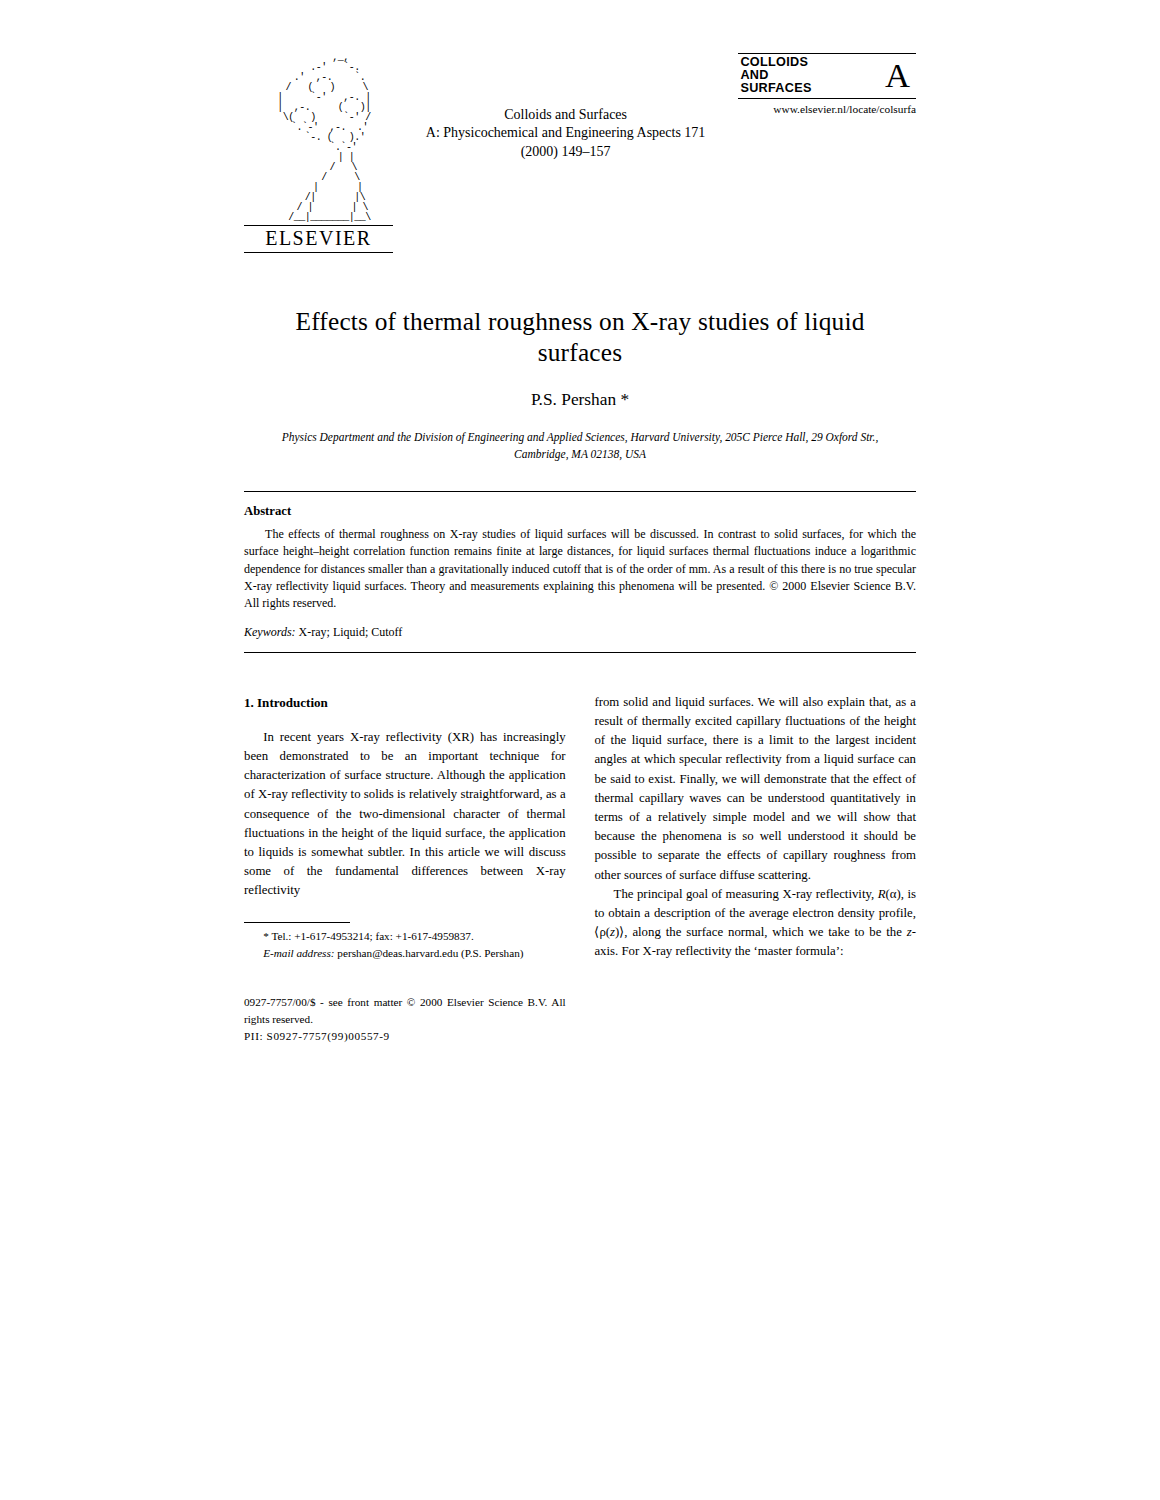,_, .-' `-. .' ,-. `. / ( ) \ | `-' ,-. | | ,-. ( )| \( ) `-' / `.`-' ,-. .' `-. ( ).' `.`-' | | / \ / \ | | /| |\ / | | \ /__|_______|__\
ELSEVIER
Colloids and Surfaces
A: Physicochemical and Engineering Aspects 171 (2000) 149–157
COLLOIDS
AND
SURFACES
A
www.elsevier.nl/locate/colsurfa
Effects of thermal roughness on X-ray studies of liquid
surfaces
P.S. Pershan *
Physics Department and the Division of Engineering and Applied Sciences, Harvard University, 205C Pierce Hall, 29 Oxford Str.,
Cambridge, MA 02138, USA
Abstract
The effects of thermal roughness on X-ray studies of liquid surfaces will be discussed. In contrast to solid surfaces, for which the surface height–height correlation function remains finite at large distances, for liquid surfaces thermal fluctuations induce a logarithmic dependence for distances smaller than a gravitationally induced cutoff that is of the order of mm. As a result of this there is no true specular X-ray reflectivity liquid surfaces. Theory and measurements explaining this phenomena will be presented. © 2000 Elsevier Science B.V. All rights reserved.
Keywords: X-ray; Liquid; Cutoff
1. Introduction
In recent years X-ray reflectivity (XR) has increasingly been demonstrated to be an important technique for characterization of surface structure. Although the application of X-ray reflectivity to solids is relatively straightforward, as a consequence of the two-dimensional character of thermal fluctuations in the height of the liquid surface, the application to liquids is somewhat subtler. In this article we will discuss some of the fundamental differences between X-ray reflectivity
* Tel.: +1-617-4953214; fax: +1-617-4959837.
E-mail address: pershan@deas.harvard.edu (P.S. Pershan)
0927-7757/00/$ - see front matter © 2000 Elsevier Science B.V. All rights reserved.
PII: S0927-7757(99)00557-9
from solid and liquid surfaces. We will also explain that, as a result of thermally excited capillary fluctuations of the height of the liquid surface, there is a limit to the largest incident angles at which specular reflectivity from a liquid surface can be said to exist. Finally, we will demonstrate that the effect of thermal capillary waves can be understood quantitatively in terms of a relatively simple model and we will show that because the phenomena is so well understood it should be possible to separate the effects of capillary roughness from other sources of surface diffuse scattering.
The principal goal of measuring X-ray reflectivity, R(α), is to obtain a description of the average electron density profile, ⟨ρ(z)⟩, along the surface normal, which we take to be the z-axis. For X-ray reflectivity the ‘master formula’: